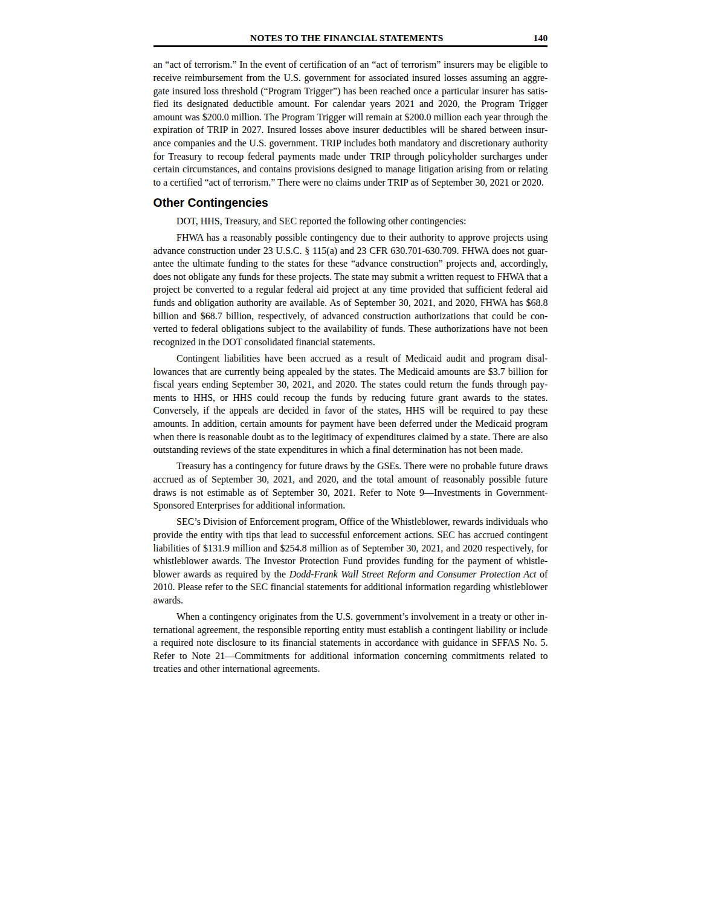NOTES TO THE FINANCIAL STATEMENTS 140
an “act of terrorism.” In the event of certification of an “act of terrorism” insurers may be eligible to receive reimbursement from the U.S. government for associated insured losses assuming an aggregate insured loss threshold (“Program Trigger”) has been reached once a particular insurer has satisfied its designated deductible amount. For calendar years 2021 and 2020, the Program Trigger amount was $200.0 million. The Program Trigger will remain at $200.0 million each year through the expiration of TRIP in 2027. Insured losses above insurer deductibles will be shared between insurance companies and the U.S. government. TRIP includes both mandatory and discretionary authority for Treasury to recoup federal payments made under TRIP through policyholder surcharges under certain circumstances, and contains provisions designed to manage litigation arising from or relating to a certified “act of terrorism.” There were no claims under TRIP as of September 30, 2021 or 2020.
Other Contingencies
DOT, HHS, Treasury, and SEC reported the following other contingencies:
FHWA has a reasonably possible contingency due to their authority to approve projects using advance construction under 23 U.S.C. § 115(a) and 23 CFR 630.701-630.709. FHWA does not guarantee the ultimate funding to the states for these “advance construction” projects and, accordingly, does not obligate any funds for these projects. The state may submit a written request to FHWA that a project be converted to a regular federal aid project at any time provided that sufficient federal aid funds and obligation authority are available. As of September 30, 2021, and 2020, FHWA has $68.8 billion and $68.7 billion, respectively, of advanced construction authorizations that could be converted to federal obligations subject to the availability of funds. These authorizations have not been recognized in the DOT consolidated financial statements.
Contingent liabilities have been accrued as a result of Medicaid audit and program disallowances that are currently being appealed by the states. The Medicaid amounts are $3.7 billion for fiscal years ending September 30, 2021, and 2020. The states could return the funds through payments to HHS, or HHS could recoup the funds by reducing future grant awards to the states. Conversely, if the appeals are decided in favor of the states, HHS will be required to pay these amounts. In addition, certain amounts for payment have been deferred under the Medicaid program when there is reasonable doubt as to the legitimacy of expenditures claimed by a state. There are also outstanding reviews of the state expenditures in which a final determination has not been made.
Treasury has a contingency for future draws by the GSEs. There were no probable future draws accrued as of September 30, 2021, and 2020, and the total amount of reasonably possible future draws is not estimable as of September 30, 2021. Refer to Note 9—Investments in Government-Sponsored Enterprises for additional information.
SEC’s Division of Enforcement program, Office of the Whistleblower, rewards individuals who provide the entity with tips that lead to successful enforcement actions. SEC has accrued contingent liabilities of $131.9 million and $254.8 million as of September 30, 2021, and 2020 respectively, for whistleblower awards. The Investor Protection Fund provides funding for the payment of whistleblower awards as required by the Dodd-Frank Wall Street Reform and Consumer Protection Act of 2010. Please refer to the SEC financial statements for additional information regarding whistleblower awards.
When a contingency originates from the U.S. government’s involvement in a treaty or other international agreement, the responsible reporting entity must establish a contingent liability or include a required note disclosure to its financial statements in accordance with guidance in SFFAS No. 5. Refer to Note 21—Commitments for additional information concerning commitments related to treaties and other international agreements.